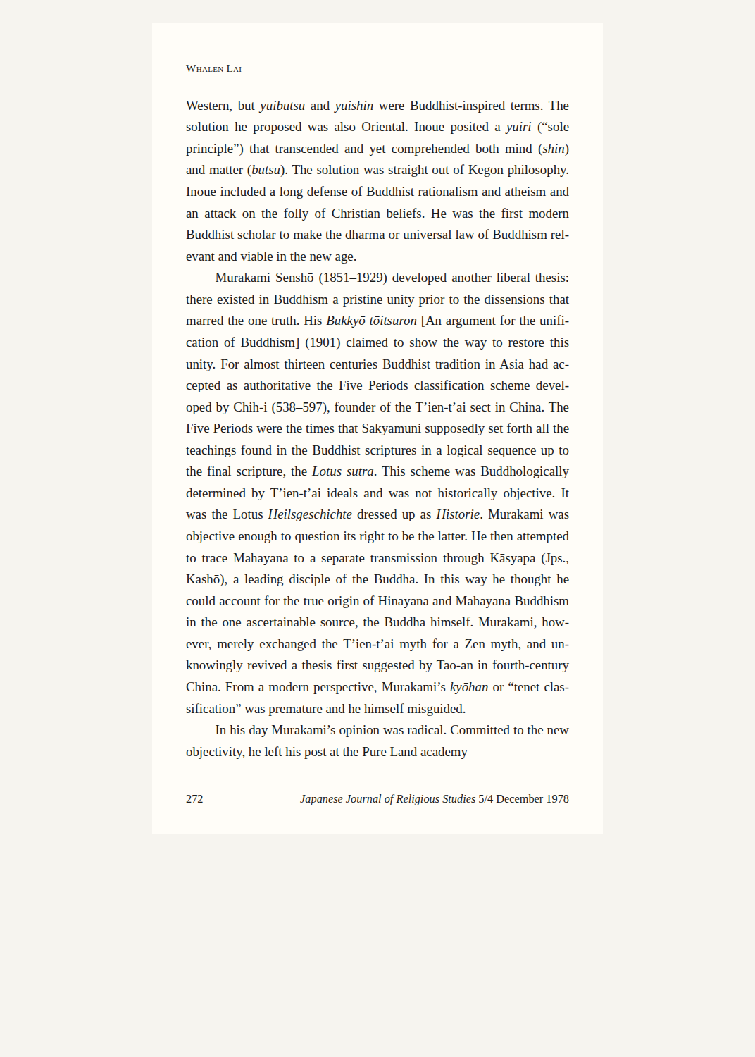Whalen Lai
Western, but yuibutsu and yuishin were Buddhist-inspired terms. The solution he proposed was also Oriental. Inoue posited a yuiri (“sole principle”) that transcended and yet comprehended both mind (shin) and matter (butsu). The solution was straight out of Kegon philosophy. Inoue included a long defense of Buddhist rationalism and atheism and an attack on the folly of Christian beliefs. He was the first modern Buddhist scholar to make the dharma or universal law of Buddhism relevant and viable in the new age.
Murakami Senshō (1851–1929) developed another liberal thesis: there existed in Buddhism a pristine unity prior to the dissensions that marred the one truth. His Bukkyō tōitsuron [An argument for the unification of Buddhism] (1901) claimed to show the way to restore this unity. For almost thirteen centuries Buddhist tradition in Asia had accepted as authoritative the Five Periods classification scheme developed by Chih-i (538–597), founder of the T’ien-t’ai sect in China. The Five Periods were the times that Sakyamuni supposedly set forth all the teachings found in the Buddhist scriptures in a logical sequence up to the final scripture, the Lotus sutra. This scheme was Buddhologically determined by T’ien-t’ai ideals and was not historically objective. It was the Lotus Heilsgeschichte dressed up as Historie. Murakami was objective enough to question its right to be the latter. He then attempted to trace Mahayana to a separate transmission through Kāsyapa (Jps., Kashō), a leading disciple of the Buddha. In this way he thought he could account for the true origin of Hinayana and Mahayana Buddhism in the one ascertainable source, the Buddha himself. Murakami, however, merely exchanged the T’ien-t’ai myth for a Zen myth, and unknowingly revived a thesis first suggested by Tao-an in fourth-century China. From a modern perspective, Murakami’s kyōhan or “tenet classification” was premature and he himself misguided.
In his day Murakami’s opinion was radical. Committed to the new objectivity, he left his post at the Pure Land academy
272 Japanese Journal of Religious Studies 5/4 December 1978